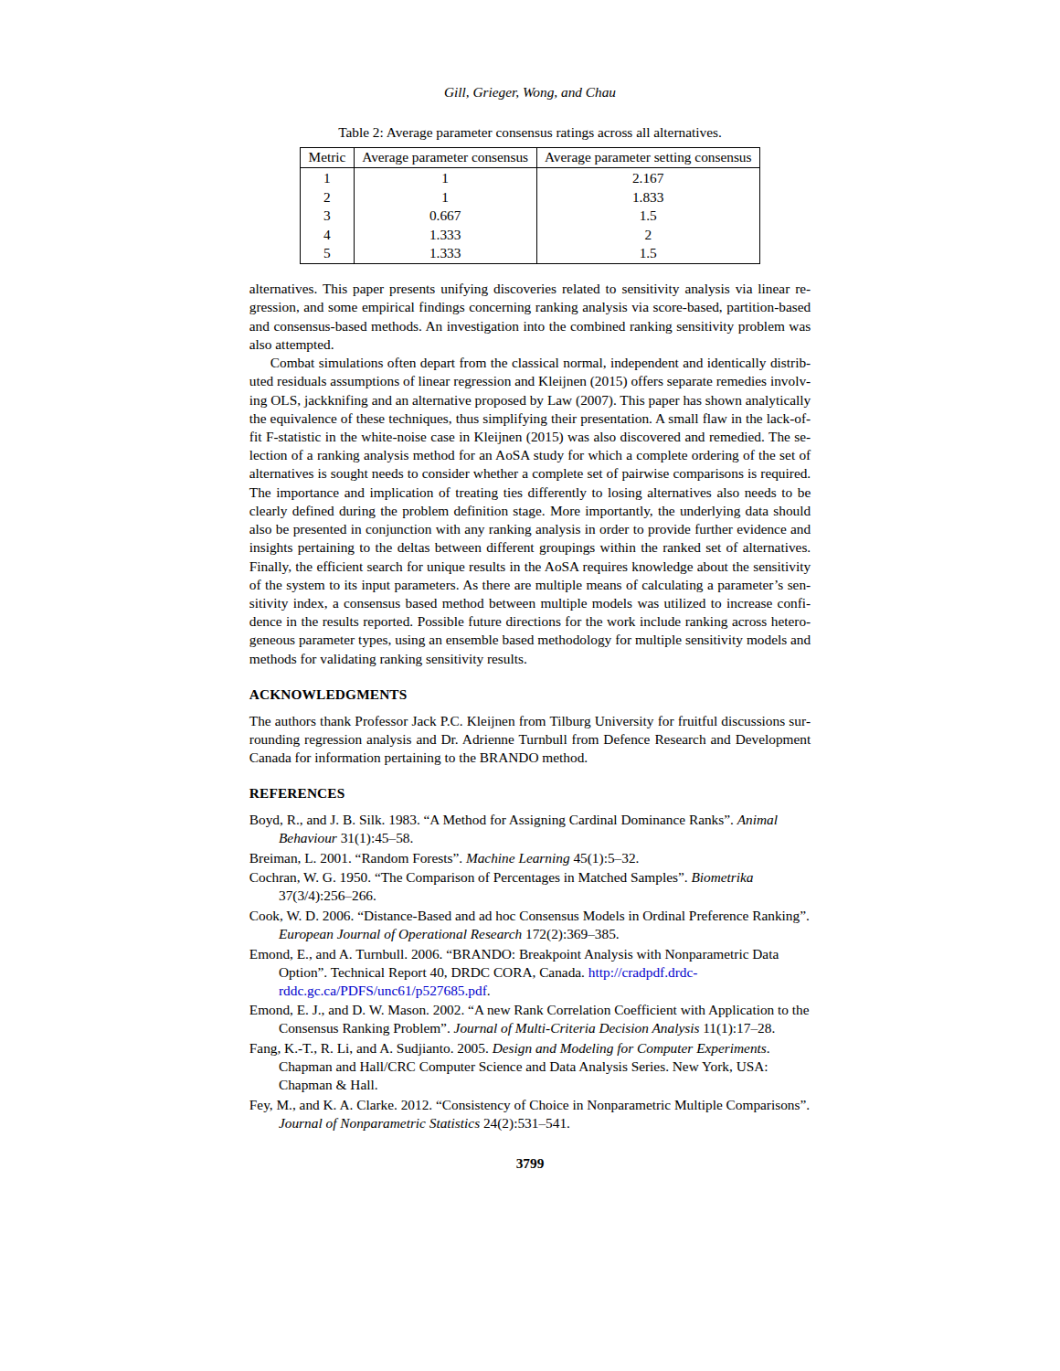Gill, Grieger, Wong, and Chau
Table 2: Average parameter consensus ratings across all alternatives.
| Metric | Average parameter consensus | Average parameter setting consensus |
| --- | --- | --- |
| 1 | 1 | 2.167 |
| 2 | 1 | 1.833 |
| 3 | 0.667 | 1.5 |
| 4 | 1.333 | 2 |
| 5 | 1.333 | 1.5 |
alternatives. This paper presents unifying discoveries related to sensitivity analysis via linear regression, and some empirical findings concerning ranking analysis via score-based, partition-based and consensus-based methods. An investigation into the combined ranking sensitivity problem was also attempted.
Combat simulations often depart from the classical normal, independent and identically distributed residuals assumptions of linear regression and Kleijnen (2015) offers separate remedies involving OLS, jackknifing and an alternative proposed by Law (2007). This paper has shown analytically the equivalence of these techniques, thus simplifying their presentation. A small flaw in the lack-of-fit F-statistic in the white-noise case in Kleijnen (2015) was also discovered and remedied. The selection of a ranking analysis method for an AoSA study for which a complete ordering of the set of alternatives is sought needs to consider whether a complete set of pairwise comparisons is required. The importance and implication of treating ties differently to losing alternatives also needs to be clearly defined during the problem definition stage. More importantly, the underlying data should also be presented in conjunction with any ranking analysis in order to provide further evidence and insights pertaining to the deltas between different groupings within the ranked set of alternatives. Finally, the efficient search for unique results in the AoSA requires knowledge about the sensitivity of the system to its input parameters. As there are multiple means of calculating a parameter’s sensitivity index, a consensus based method between multiple models was utilized to increase confidence in the results reported. Possible future directions for the work include ranking across heterogeneous parameter types, using an ensemble based methodology for multiple sensitivity models and methods for validating ranking sensitivity results.
Acknowledgments
The authors thank Professor Jack P.C. Kleijnen from Tilburg University for fruitful discussions surrounding regression analysis and Dr. Adrienne Turnbull from Defence Research and Development Canada for information pertaining to the BRANDO method.
References
Boyd, R., and J. B. Silk. 1983. “A Method for Assigning Cardinal Dominance Ranks”. Animal Behaviour 31(1):45–58.
Breiman, L. 2001. “Random Forests”. Machine Learning 45(1):5–32.
Cochran, W. G. 1950. “The Comparison of Percentages in Matched Samples”. Biometrika 37(3/4):256–266.
Cook, W. D. 2006. “Distance-Based and ad hoc Consensus Models in Ordinal Preference Ranking”. European Journal of Operational Research 172(2):369–385.
Emond, E., and A. Turnbull. 2006. “BRANDO: Breakpoint Analysis with Nonparametric Data Option”. Technical Report 40, DRDC CORA, Canada. http://cradpdf.drdc-rddc.gc.ca/PDFS/unc61/p527685.pdf.
Emond, E. J., and D. W. Mason. 2002. “A new Rank Correlation Coefficient with Application to the Consensus Ranking Problem”. Journal of Multi-Criteria Decision Analysis 11(1):17–28.
Fang, K.-T., R. Li, and A. Sudjianto. 2005. Design and Modeling for Computer Experiments. Chapman and Hall/CRC Computer Science and Data Analysis Series. New York, USA: Chapman & Hall.
Fey, M., and K. A. Clarke. 2012. “Consistency of Choice in Nonparametric Multiple Comparisons”. Journal of Nonparametric Statistics 24(2):531–541.
3799